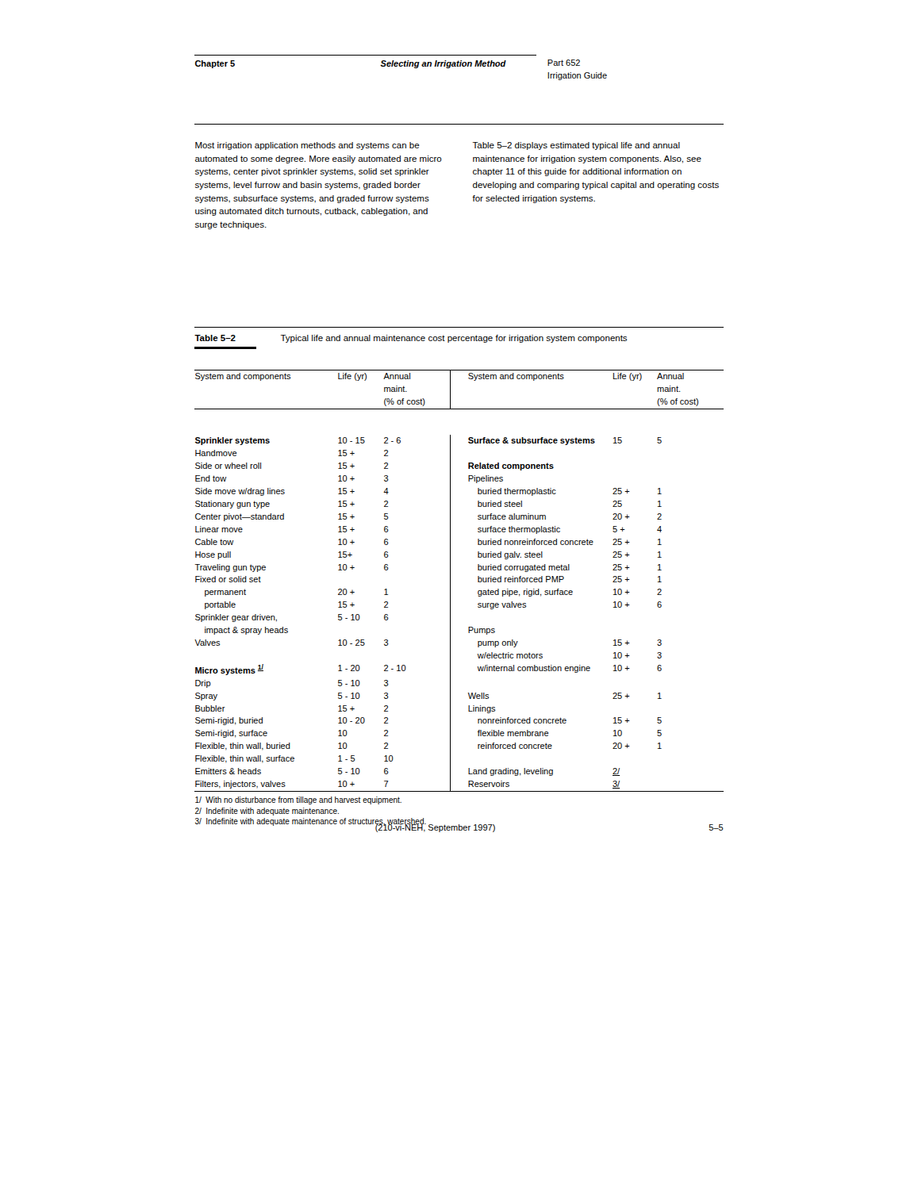Chapter 5
Selecting an Irrigation Method
Part 652 Irrigation Guide
Most irrigation application methods and systems can be automated to some degree. More easily automated are micro systems, center pivot sprinkler systems, solid set sprinkler systems, level furrow and basin systems, graded border systems, subsurface systems, and graded furrow systems using automated ditch turnouts, cutback, cablegation, and surge techniques.
Table 5–2 displays estimated typical life and annual maintenance for irrigation system components. Also, see chapter 11 of this guide for additional information on developing and comparing typical capital and operating costs for selected irrigation systems.
Table 5–2
Typical life and annual maintenance cost percentage for irrigation system components
| System and components | Life (yr) | Annual maint. (% of cost) | | System and components | Life (yr) | Annual maint. (% of cost) |
| --- | --- | --- | --- | --- | --- | --- |
| Sprinkler systems | 10 - 15 | 2 - 6 | | Surface & subsurface systems | 15 | 5 |
| Handmove | 15 + | 2 | | | | |
| Side or wheel roll | 15 + | 2 | | Related components | | |
| End tow | 10 + | 3 | | Pipelines | | |
| Side move w/drag lines | 15 + | 4 | | buried thermoplastic | 25 + | 1 |
| Stationary gun type | 15 + | 2 | | buried steel | 25 | 1 |
| Center pivot—standard | 15 + | 5 | | surface aluminum | 20 + | 2 |
| Linear move | 15 + | 6 | | surface thermoplastic | 5 + | 4 |
| Cable tow | 10 + | 6 | | buried nonreinforced concrete | 25 + | 1 |
| Hose pull | 15+ | 6 | | buried galv. steel | 25 + | 1 |
| Traveling gun type | 10 + | 6 | | buried corrugated metal | 25 + | 1 |
| Fixed or solid set | | | | buried reinforced PMP | 25 + | 1 |
| permanent | 20 + | 1 | | gated pipe, rigid, surface | 10 + | 2 |
| portable | 15 + | 2 | | surge valves | 10 + | 6 |
| Sprinkler gear driven, | 5 - 10 | 6 | | | | |
| impact & spray heads | | | | Pumps | | |
| Valves | 10 - 25 | 3 | | pump only | 15 + | 3 |
| | | | | w/electric motors | 10 + | 3 |
| Micro systems 1/ | 1 - 20 | 2 - 10 | | w/internal combustion engine | 10 + | 6 |
| Drip | 5 - 10 | 3 | | | | |
| Spray | 5 - 10 | 3 | | Wells | 25 + | 1 |
| Bubbler | 15 + | 2 | | Linings | | |
| Semi-rigid, buried | 10 - 20 | 2 | | nonreinforced concrete | 15 + | 5 |
| Semi-rigid, surface | 10 | 2 | | flexible membrane | 10 | 5 |
| Flexible, thin wall, buried | 10 | 2 | | reinforced concrete | 20 + | 1 |
| Flexible, thin wall, surface | 1 - 5 | 10 | | | | |
| Emitters & heads | 5 - 10 | 6 | | Land grading, leveling | 2/ | |
| Filters, injectors, valves | 10 + | 7 | | Reservoirs | 3/ | |
1/ With no disturbance from tillage and harvest equipment.
2/ Indefinite with adequate maintenance.
3/ Indefinite with adequate maintenance of structures, watershed.
(210-vi-NEH, September 1997)
5–5